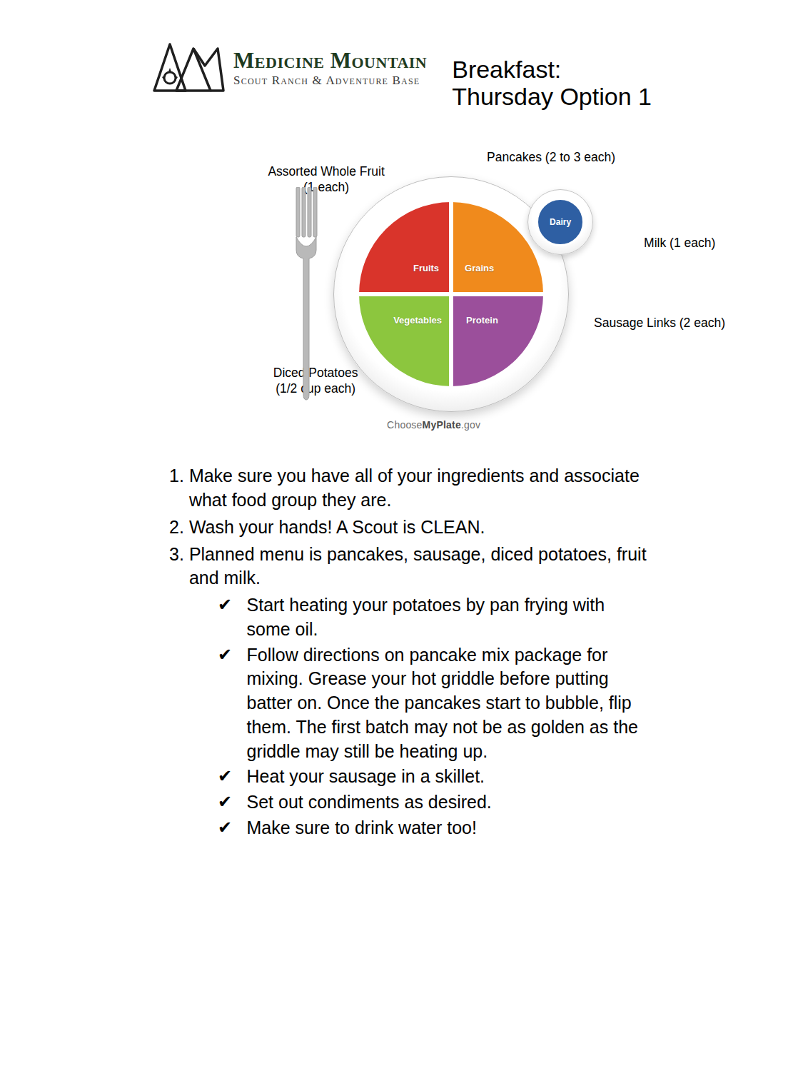Medicine Mountain
Scout Ranch & Adventure Base
Breakfast:
Thursday Option 1
Assorted Whole Fruit
(1 each)
Pancakes (2 to 3 each)
Milk (1 each)
Sausage Links (2 each)
Diced Potatoes
(1/2 cup each)
Fruits
Grains
Vegetables
Protein
Dairy
ChooseMyPlate.gov
Make sure you have all of your ingredients and associate what food group they are.
Wash your hands! A Scout is CLEAN.
Planned menu is pancakes, sausage, diced potatoes, fruit and milk.
Start heating your potatoes by pan frying with some oil.
Follow directions on pancake mix package for mixing. Grease your hot griddle before putting batter on. Once the pancakes start to bubble, flip them. The first batch may not be as golden as the griddle may still be heating up.
Heat your sausage in a skillet.
Set out condiments as desired.
Make sure to drink water too!